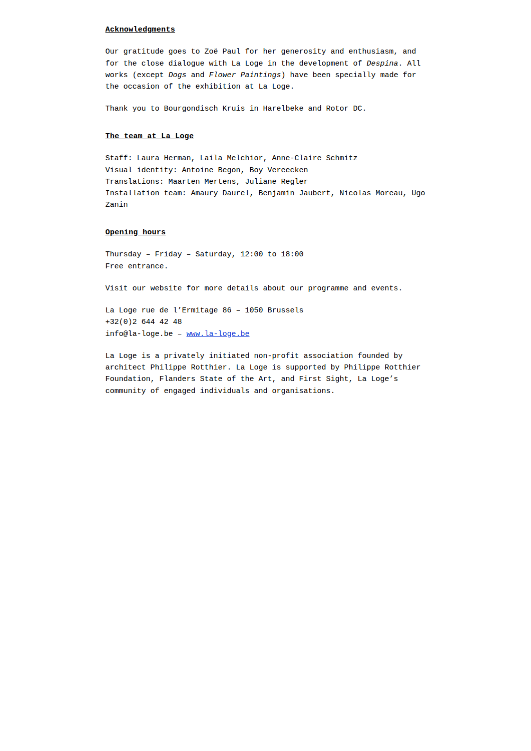Acknowledgments
Our gratitude goes to Zoë Paul for her generosity and enthusiasm, and for the close dialogue with La Loge in the development of Despina. All works (except Dogs and Flower Paintings) have been specially made for the occasion of the exhibition at La Loge.
Thank you to Bourgondisch Kruis in Harelbeke and Rotor DC.
The team at La Loge
Staff: Laura Herman, Laila Melchior, Anne-Claire Schmitz
Visual identity: Antoine Begon, Boy Vereecken
Translations: Maarten Mertens, Juliane Regler
Installation team: Amaury Daurel, Benjamin Jaubert, Nicolas Moreau, Ugo Zanin
Opening hours
Thursday – Friday – Saturday, 12:00 to 18:00
Free entrance.
Visit our website for more details about our programme and events.
La Loge rue de l’Ermitage 86 – 1050 Brussels
+32(0)2 644 42 48
info@la-loge.be – www.la-loge.be
La Loge is a privately initiated non-profit association founded by architect Philippe Rotthier. La Loge is supported by Philippe Rotthier Foundation, Flanders State of the Art, and First Sight, La Loge’s community of engaged individuals and organisations.